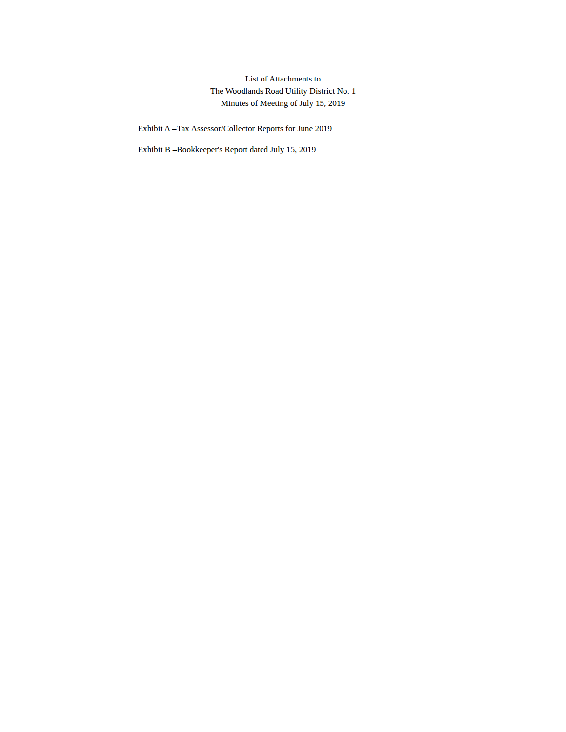List of Attachments to
The Woodlands Road Utility District No. 1
Minutes of Meeting of July 15, 2019
| Exhibit A – | Tax Assessor/Collector Reports for June 2019 |
| Exhibit B – | Bookkeeper's Report dated July 15, 2019 |